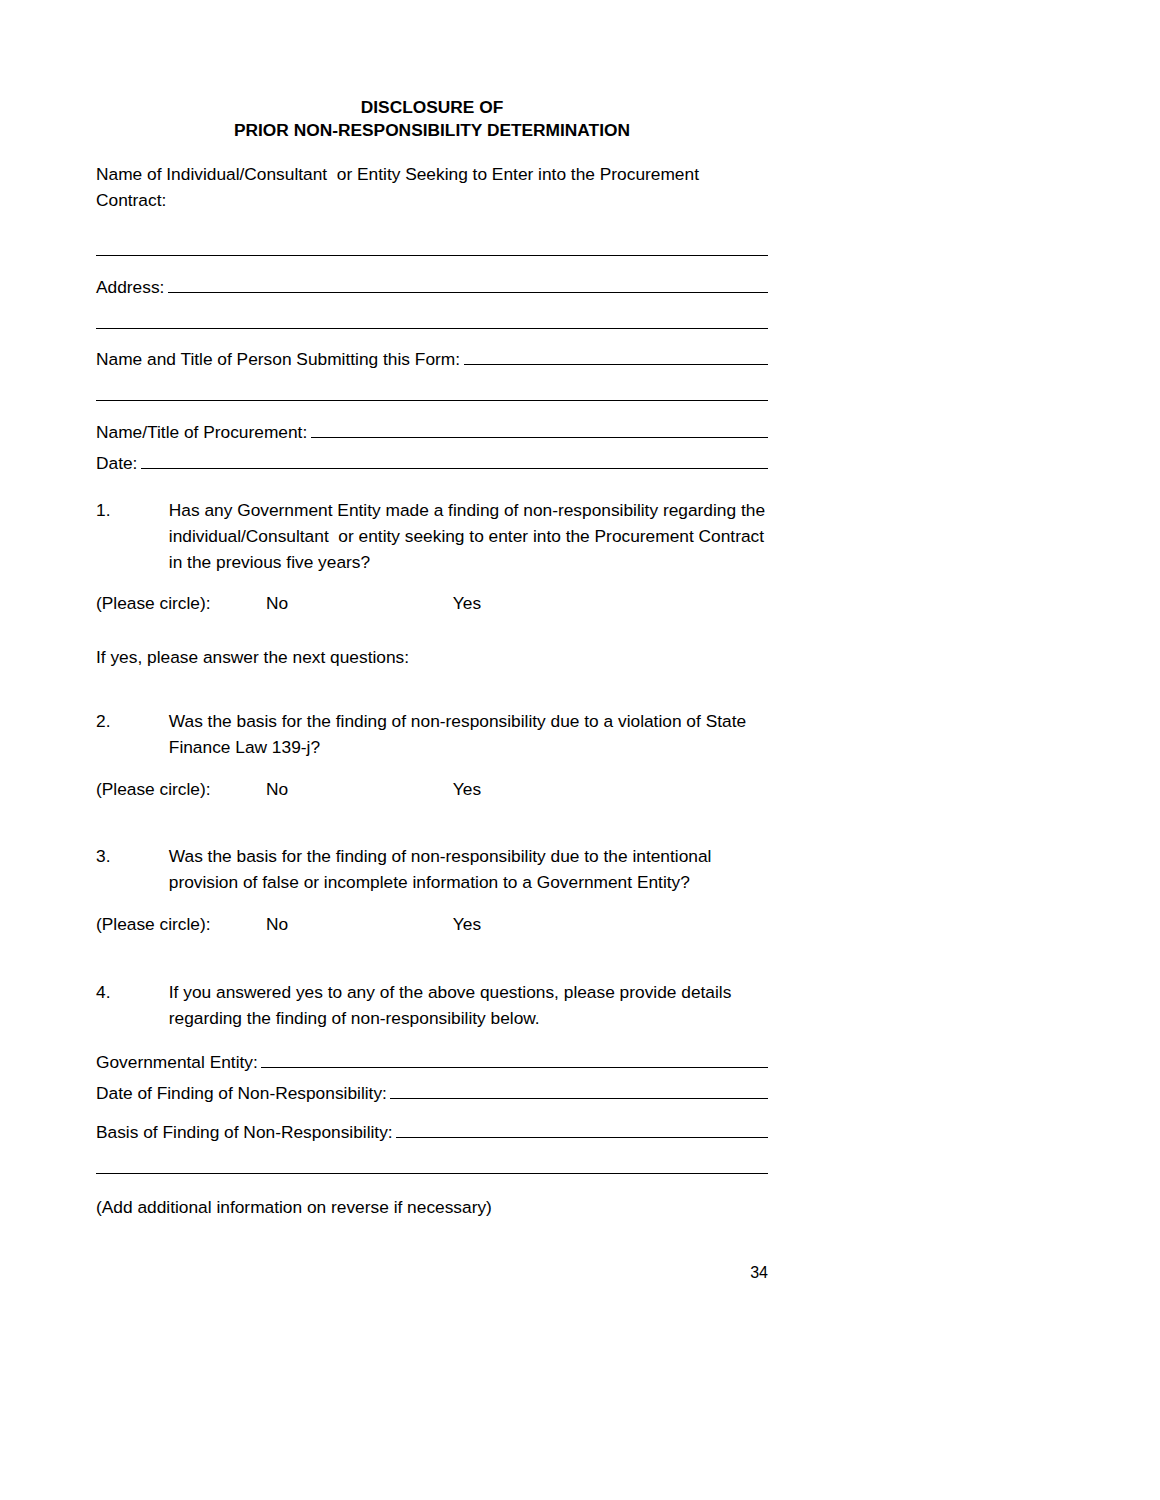DISCLOSURE OF
PRIOR NON-RESPONSIBILITY DETERMINATION
Name of Individual/Consultant or Entity Seeking to Enter into the Procurement Contract:
Address:
Name and Title of Person Submitting this Form:
Name/Title of Procurement:
Date:
1.
Has any Government Entity made a finding of non-responsibility regarding the individual/Consultant or entity seeking to enter into the Procurement Contract in the previous five years?
(Please circle):No Yes
If yes, please answer the next questions:
2.
Was the basis for the finding of non-responsibility due to a violation of State Finance Law 139-j?
(Please circle):No Yes
3.
Was the basis for the finding of non-responsibility due to the intentional provision of false or incomplete information to a Government Entity?
(Please circle):No Yes
4.
If you answered yes to any of the above questions, please provide details regarding the finding of non-responsibility below.
Governmental Entity:
Date of Finding of Non-Responsibility:
Basis of Finding of Non-Responsibility:
(Add additional information on reverse if necessary)
34